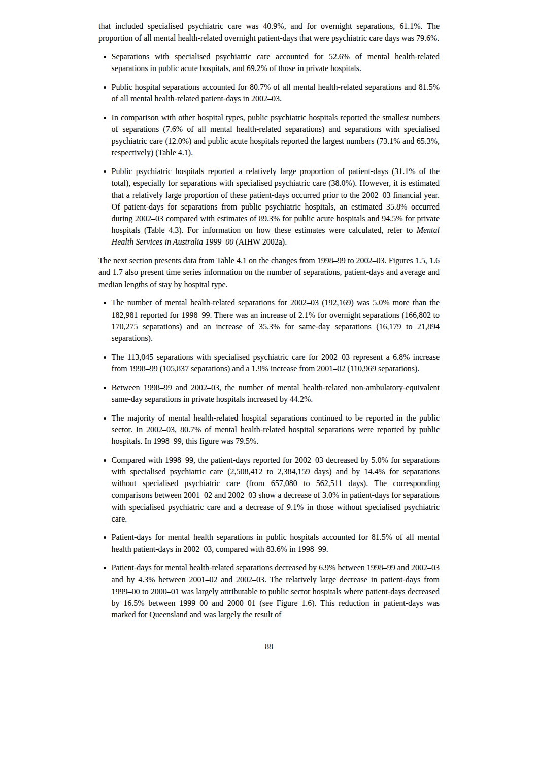that included specialised psychiatric care was 40.9%, and for overnight separations, 61.1%. The proportion of all mental health-related overnight patient-days that were psychiatric care days was 79.6%.
Separations with specialised psychiatric care accounted for 52.6% of mental health-related separations in public acute hospitals, and 69.2% of those in private hospitals.
Public hospital separations accounted for 80.7% of all mental health-related separations and 81.5% of all mental health-related patient-days in 2002–03.
In comparison with other hospital types, public psychiatric hospitals reported the smallest numbers of separations (7.6% of all mental health-related separations) and separations with specialised psychiatric care (12.0%) and public acute hospitals reported the largest numbers (73.1% and 65.3%, respectively) (Table 4.1).
Public psychiatric hospitals reported a relatively large proportion of patient-days (31.1% of the total), especially for separations with specialised psychiatric care (38.0%). However, it is estimated that a relatively large proportion of these patient-days occurred prior to the 2002–03 financial year. Of patient-days for separations from public psychiatric hospitals, an estimated 35.8% occurred during 2002–03 compared with estimates of 89.3% for public acute hospitals and 94.5% for private hospitals (Table 4.3). For information on how these estimates were calculated, refer to Mental Health Services in Australia 1999–00 (AIHW 2002a).
The next section presents data from Table 4.1 on the changes from 1998–99 to 2002–03. Figures 1.5, 1.6 and 1.7 also present time series information on the number of separations, patient-days and average and median lengths of stay by hospital type.
The number of mental health-related separations for 2002–03 (192,169) was 5.0% more than the 182,981 reported for 1998–99. There was an increase of 2.1% for overnight separations (166,802 to 170,275 separations) and an increase of 35.3% for same-day separations (16,179 to 21,894 separations).
The 113,045 separations with specialised psychiatric care for 2002–03 represent a 6.8% increase from 1998–99 (105,837 separations) and a 1.9% increase from 2001–02 (110,969 separations).
Between 1998–99 and 2002–03, the number of mental health-related non-ambulatory-equivalent same-day separations in private hospitals increased by 44.2%.
The majority of mental health-related hospital separations continued to be reported in the public sector. In 2002–03, 80.7% of mental health-related hospital separations were reported by public hospitals. In 1998–99, this figure was 79.5%.
Compared with 1998–99, the patient-days reported for 2002–03 decreased by 5.0% for separations with specialised psychiatric care (2,508,412 to 2,384,159 days) and by 14.4% for separations without specialised psychiatric care (from 657,080 to 562,511 days). The corresponding comparisons between 2001–02 and 2002–03 show a decrease of 3.0% in patient-days for separations with specialised psychiatric care and a decrease of 9.1% in those without specialised psychiatric care.
Patient-days for mental health separations in public hospitals accounted for 81.5% of all mental health patient-days in 2002–03, compared with 83.6% in 1998–99.
Patient-days for mental health-related separations decreased by 6.9% between 1998–99 and 2002–03 and by 4.3% between 2001–02 and 2002–03. The relatively large decrease in patient-days from 1999–00 to 2000–01 was largely attributable to public sector hospitals where patient-days decreased by 16.5% between 1999–00 and 2000–01 (see Figure 1.6). This reduction in patient-days was marked for Queensland and was largely the result of
88